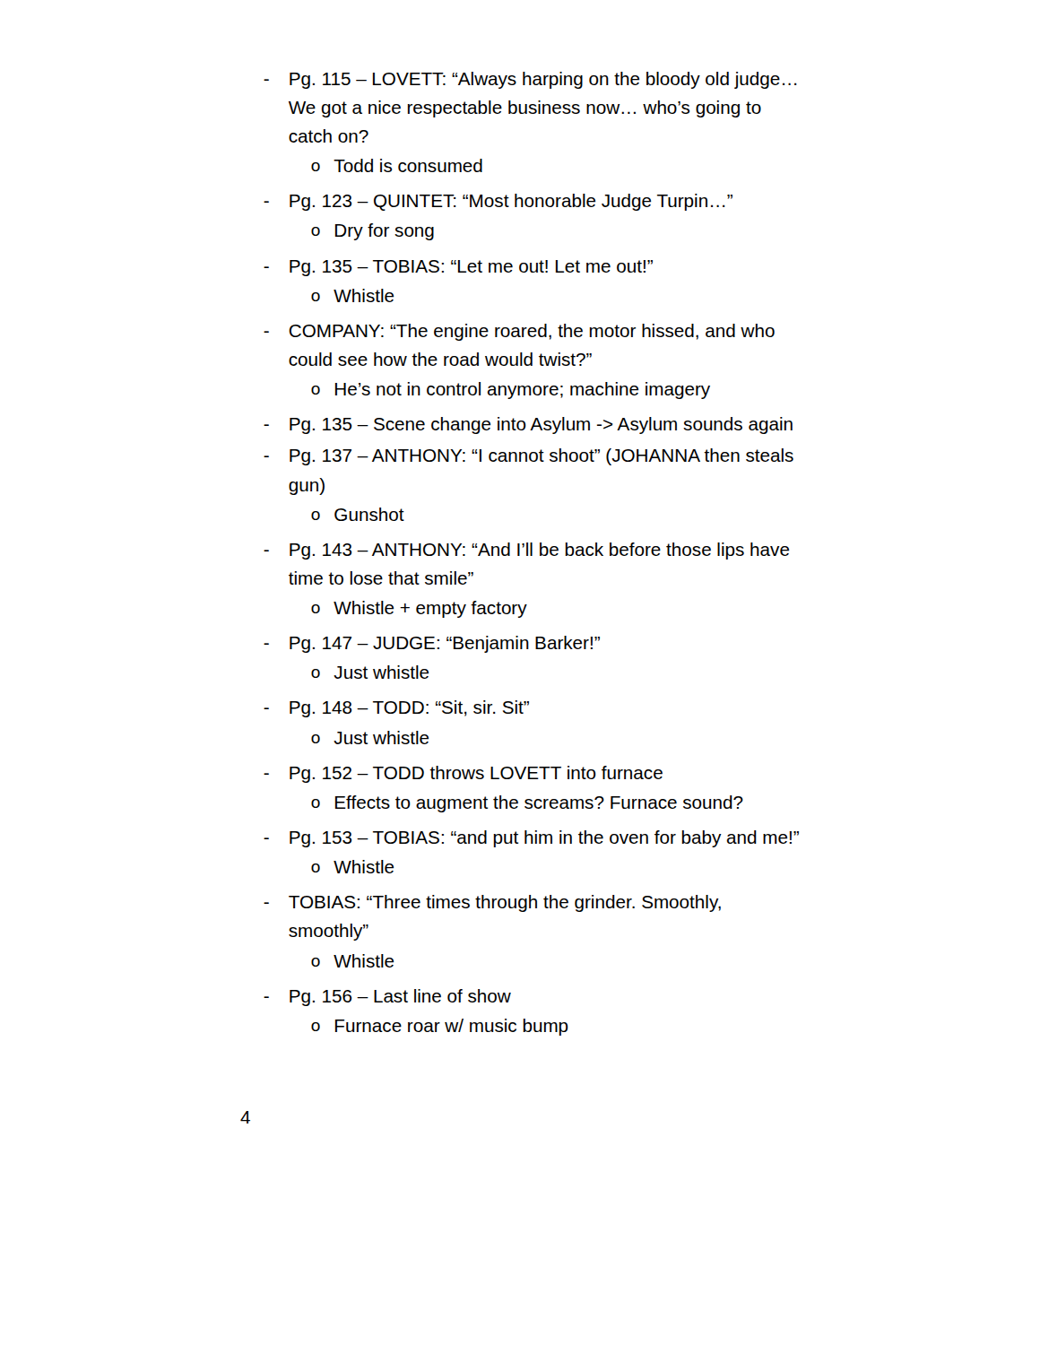Pg. 115 – LOVETT: “Always harping on the bloody old judge…We got a nice respectable business now… who’s going to catch on?
Todd is consumed
Pg. 123 – QUINTET: “Most honorable Judge Turpin…”
Dry for song
Pg. 135 – TOBIAS: “Let me out! Let me out!”
Whistle
COMPANY: “The engine roared, the motor hissed, and who could see how the road would twist?”
He’s not in control anymore; machine imagery
Pg. 135 – Scene change into Asylum -> Asylum sounds again
Pg. 137 – ANTHONY: “I cannot shoot” (JOHANNA then steals gun)
Gunshot
Pg. 143 – ANTHONY: “And I’ll be back before those lips have time to lose that smile”
Whistle + empty factory
Pg. 147 – JUDGE: “Benjamin Barker!”
Just whistle
Pg. 148 – TODD: “Sit, sir. Sit”
Just whistle
Pg. 152 – TODD throws LOVETT into furnace
Effects to augment the screams? Furnace sound?
Pg. 153 – TOBIAS: “and put him in the oven for baby and me!”
Whistle
TOBIAS: “Three times through the grinder. Smoothly, smoothly”
Whistle
Pg. 156 – Last line of show
Furnace roar w/ music bump
4